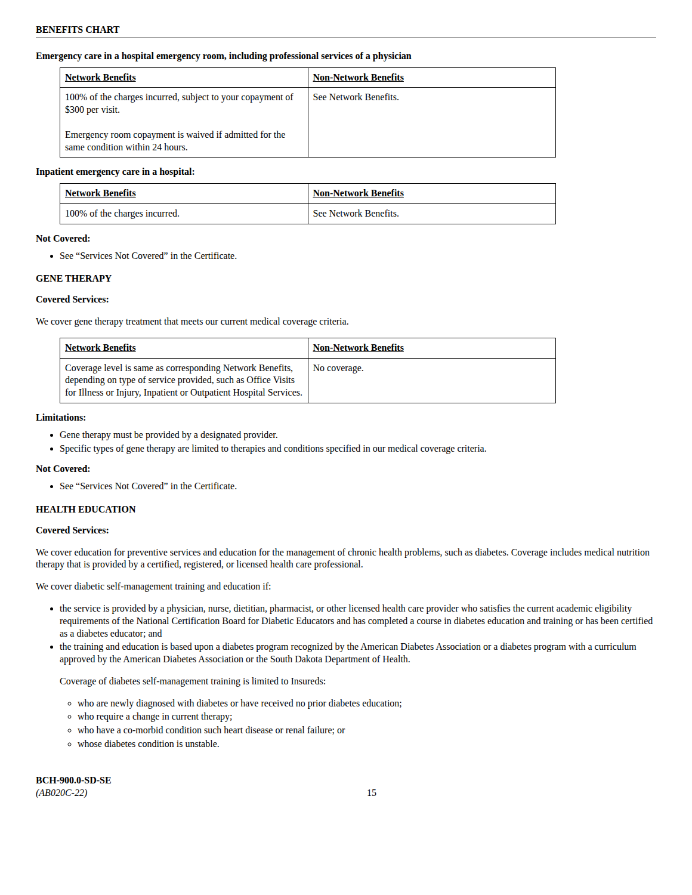BENEFITS CHART
Emergency care in a hospital emergency room, including professional services of a physician
| Network Benefits | Non-Network Benefits |
| 100% of the charges incurred, subject to your copayment of $300 per visit. Emergency room copayment is waived if admitted for the same condition within 24 hours. | See Network Benefits. |
Inpatient emergency care in a hospital:
| Network Benefits | Non-Network Benefits |
| 100% of the charges incurred. | See Network Benefits. |
Not Covered:
See “Services Not Covered” in the Certificate.
GENE THERAPY
Covered Services:
We cover gene therapy treatment that meets our current medical coverage criteria.
| Network Benefits | Non-Network Benefits |
| Coverage level is same as corresponding Network Benefits, depending on type of service provided, such as Office Visits for Illness or Injury, Inpatient or Outpatient Hospital Services. | No coverage. |
Limitations:
Gene therapy must be provided by a designated provider.
Specific types of gene therapy are limited to therapies and conditions specified in our medical coverage criteria.
Not Covered:
See “Services Not Covered” in the Certificate.
HEALTH EDUCATION
Covered Services:
We cover education for preventive services and education for the management of chronic health problems, such as diabetes. Coverage includes medical nutrition therapy that is provided by a certified, registered, or licensed health care professional.
We cover diabetic self-management training and education if:
the service is provided by a physician, nurse, dietitian, pharmacist, or other licensed health care provider who satisfies the current academic eligibility requirements of the National Certification Board for Diabetic Educators and has completed a course in diabetes education and training or has been certified as a diabetes educator; and
the training and education is based upon a diabetes program recognized by the American Diabetes Association or a diabetes program with a curriculum approved by the American Diabetes Association or the South Dakota Department of Health.
Coverage of diabetes self-management training is limited to Insureds:
who are newly diagnosed with diabetes or have received no prior diabetes education;
who require a change in current therapy;
who have a co-morbid condition such heart disease or renal failure; or
whose diabetes condition is unstable.
BCH-900.0-SD-SE
(AB020C-22) 15